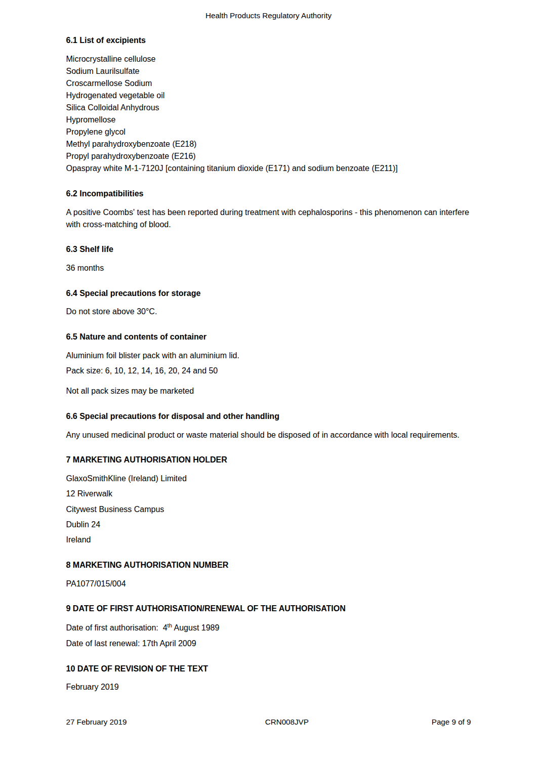Health Products Regulatory Authority
6.1 List of excipients
Microcrystalline cellulose
Sodium Laurilsulfate
Croscarmellose Sodium
Hydrogenated vegetable oil
Silica Colloidal Anhydrous
Hypromellose
Propylene glycol
Methyl parahydroxybenzoate (E218)
Propyl parahydroxybenzoate (E216)
Opaspray white M-1-7120J [containing titanium dioxide (E171) and sodium benzoate (E211)]
6.2 Incompatibilities
A positive Coombs' test has been reported during treatment with cephalosporins - this phenomenon can interfere with cross-matching of blood.
6.3 Shelf life
36 months
6.4 Special precautions for storage
Do not store above 30°C.
6.5 Nature and contents of container
Aluminium foil blister pack with an aluminium lid.
Pack size: 6, 10, 12, 14, 16, 20, 24 and 50
Not all pack sizes may be marketed
6.6 Special precautions for disposal and other handling
Any unused medicinal product or waste material should be disposed of in accordance with local requirements.
7 MARKETING AUTHORISATION HOLDER
GlaxoSmithKline (Ireland) Limited
12 Riverwalk
Citywest Business Campus
Dublin 24
Ireland
8 MARKETING AUTHORISATION NUMBER
PA1077/015/004
9 DATE OF FIRST AUTHORISATION/RENEWAL OF THE AUTHORISATION
Date of first authorisation: 4th August 1989
Date of last renewal: 17th April 2009
10 DATE OF REVISION OF THE TEXT
February 2019
27 February 2019 CRN008JVP Page 9 of 9